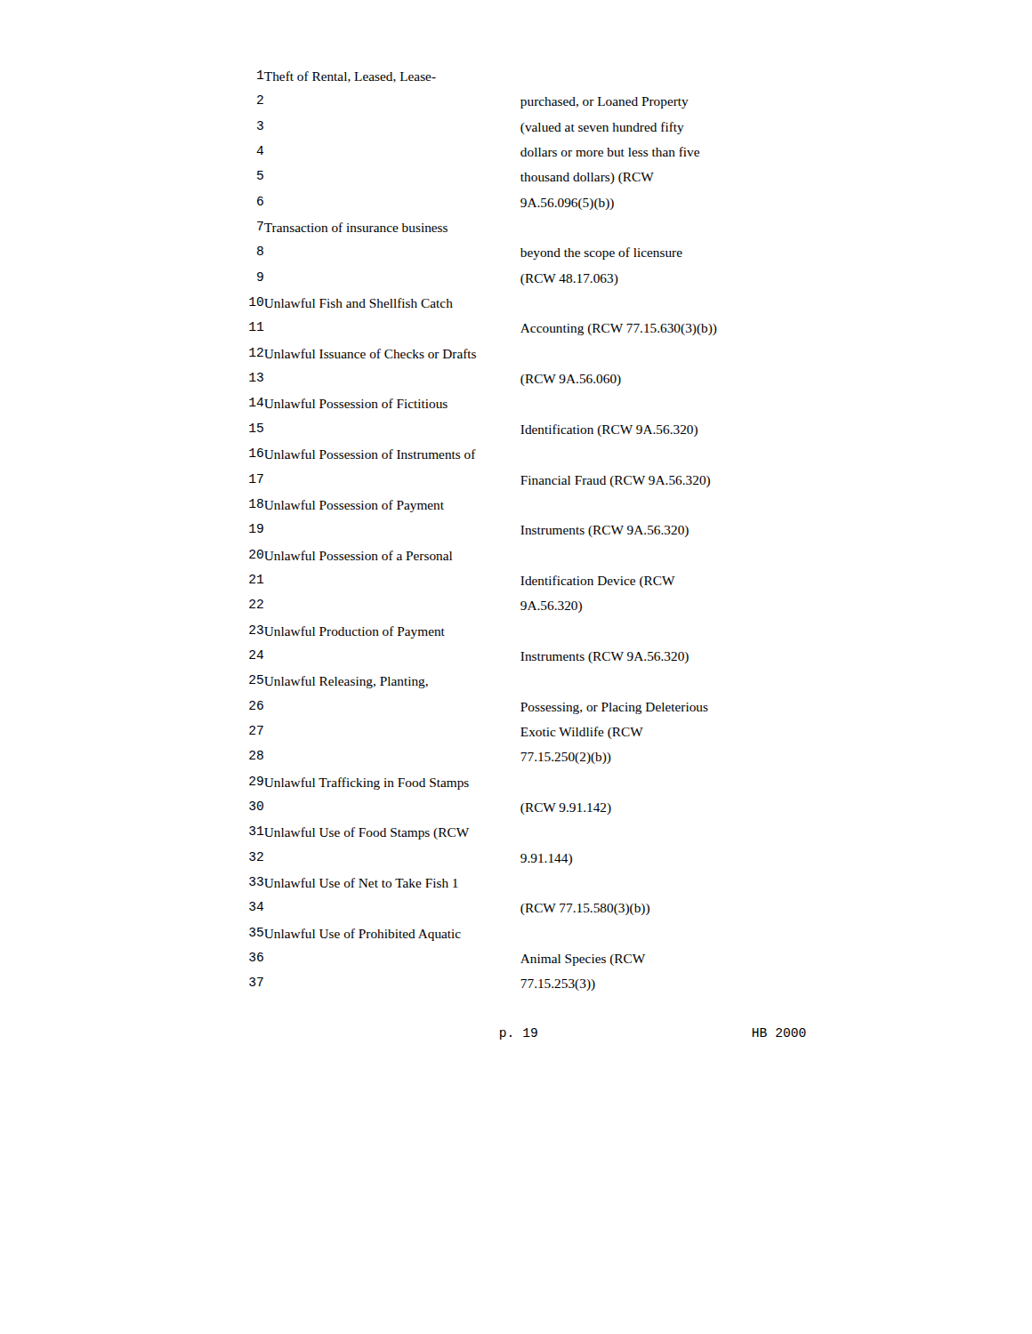| 1 | Theft of Rental, Leased, Lease- |
| 2 | purchased, or Loaned Property |
| 3 | (valued at seven hundred fifty |
| 4 | dollars or more but less than five |
| 5 | thousand dollars) (RCW |
| 6 | 9A.56.096(5)(b)) |
| 7 | Transaction of insurance business |
| 8 | beyond the scope of licensure |
| 9 | (RCW 48.17.063) |
| 10 | Unlawful Fish and Shellfish Catch |
| 11 | Accounting (RCW 77.15.630(3)(b)) |
| 12 | Unlawful Issuance of Checks or Drafts |
| 13 | (RCW 9A.56.060) |
| 14 | Unlawful Possession of Fictitious |
| 15 | Identification (RCW 9A.56.320) |
| 16 | Unlawful Possession of Instruments of |
| 17 | Financial Fraud (RCW 9A.56.320) |
| 18 | Unlawful Possession of Payment |
| 19 | Instruments (RCW 9A.56.320) |
| 20 | Unlawful Possession of a Personal |
| 21 | Identification Device (RCW |
| 22 | 9A.56.320) |
| 23 | Unlawful Production of Payment |
| 24 | Instruments (RCW 9A.56.320) |
| 25 | Unlawful Releasing, Planting, |
| 26 | Possessing, or Placing Deleterious |
| 27 | Exotic Wildlife (RCW |
| 28 | 77.15.250(2)(b)) |
| 29 | Unlawful Trafficking in Food Stamps |
| 30 | (RCW 9.91.142) |
| 31 | Unlawful Use of Food Stamps (RCW |
| 32 | 9.91.144) |
| 33 | Unlawful Use of Net to Take Fish 1 |
| 34 | (RCW 77.15.580(3)(b)) |
| 35 | Unlawful Use of Prohibited Aquatic |
| 36 | Animal Species (RCW |
| 37 | 77.15.253(3)) |
p. 19 HB 2000